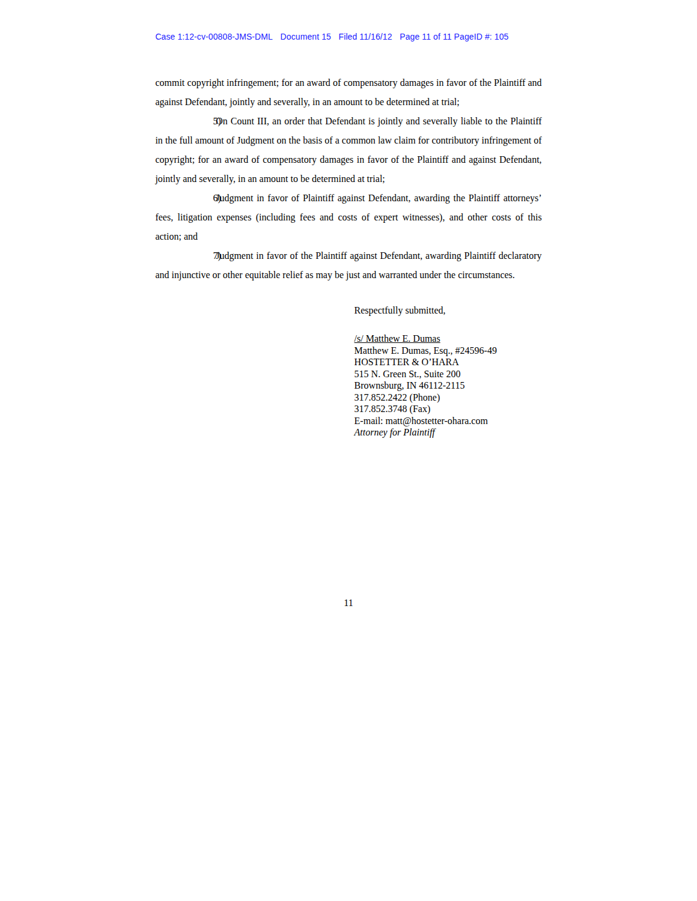Case 1:12-cv-00808-JMS-DML Document 15 Filed 11/16/12 Page 11 of 11 PageID #: 105
commit copyright infringement; for an award of compensatory damages in favor of the Plaintiff and against Defendant, jointly and severally, in an amount to be determined at trial;
5) On Count III, an order that Defendant is jointly and severally liable to the Plaintiff in the full amount of Judgment on the basis of a common law claim for contributory infringement of copyright; for an award of compensatory damages in favor of the Plaintiff and against Defendant, jointly and severally, in an amount to be determined at trial;
6) Judgment in favor of Plaintiff against Defendant, awarding the Plaintiff attorneys’ fees, litigation expenses (including fees and costs of expert witnesses), and other costs of this action; and
7) Judgment in favor of the Plaintiff against Defendant, awarding Plaintiff declaratory and injunctive or other equitable relief as may be just and warranted under the circumstances.
Respectfully submitted,
/s/ Matthew E. Dumas
Matthew E. Dumas, Esq., #24596-49
HOSTETTER & O’HARA
515 N. Green St., Suite 200
Brownsburg, IN 46112-2115
317.852.2422 (Phone)
317.852.3748 (Fax)
E-mail: matt@hostetter-ohara.com
Attorney for Plaintiff
11